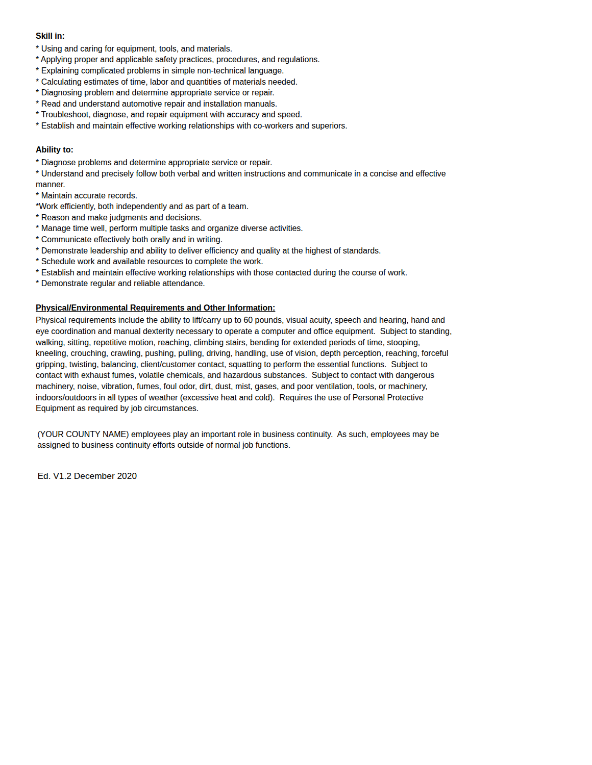Skill in:
* Using and caring for equipment, tools, and materials.
* Applying proper and applicable safety practices, procedures, and regulations.
* Explaining complicated problems in simple non-technical language.
* Calculating estimates of time, labor and quantities of materials needed.
* Diagnosing problem and determine appropriate service or repair.
* Read and understand automotive repair and installation manuals.
* Troubleshoot, diagnose, and repair equipment with accuracy and speed.
* Establish and maintain effective working relationships with co-workers and superiors.
Ability to:
* Diagnose problems and determine appropriate service or repair.
* Understand and precisely follow both verbal and written instructions and communicate in a concise and effective manner.
* Maintain accurate records.
*Work efficiently, both independently and as part of a team.
* Reason and make judgments and decisions.
* Manage time well, perform multiple tasks and organize diverse activities.
* Communicate effectively both orally and in writing.
* Demonstrate leadership and ability to deliver efficiency and quality at the highest of standards.
* Schedule work and available resources to complete the work.
* Establish and maintain effective working relationships with those contacted during the course of work.
* Demonstrate regular and reliable attendance.
Physical/Environmental Requirements and Other Information:
Physical requirements include the ability to lift/carry up to 60 pounds, visual acuity, speech and hearing, hand and eye coordination and manual dexterity necessary to operate a computer and office equipment. Subject to standing, walking, sitting, repetitive motion, reaching, climbing stairs, bending for extended periods of time, stooping, kneeling, crouching, crawling, pushing, pulling, driving, handling, use of vision, depth perception, reaching, forceful gripping, twisting, balancing, client/customer contact, squatting to perform the essential functions. Subject to contact with exhaust fumes, volatile chemicals, and hazardous substances. Subject to contact with dangerous machinery, noise, vibration, fumes, foul odor, dirt, dust, mist, gases, and poor ventilation, tools, or machinery, indoors/outdoors in all types of weather (excessive heat and cold). Requires the use of Personal Protective Equipment as required by job circumstances.
(YOUR COUNTY NAME) employees play an important role in business continuity. As such, employees may be assigned to business continuity efforts outside of normal job functions.
Ed. V1.2 December 2020